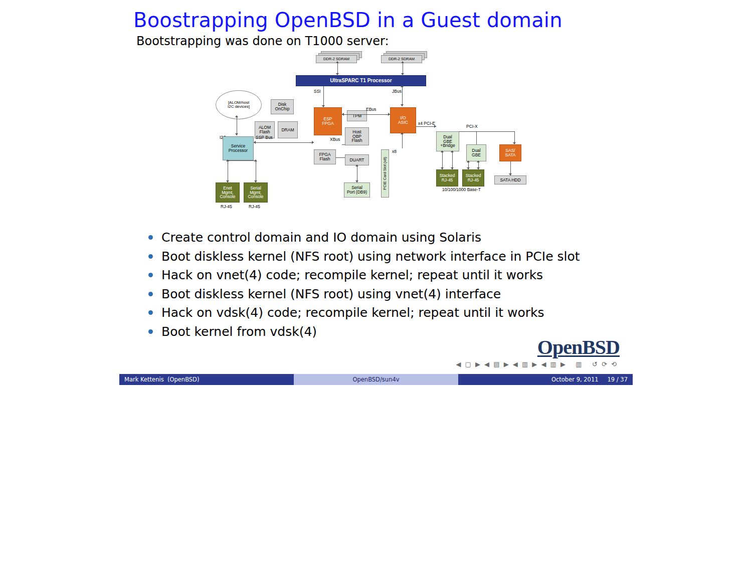Boostrapping OpenBSD in a Guest domain
Bootstrapping was done on T1000 server:
DDR-2 SDRAM
DDR-2 SDRAM
UltraSPARC T1 Processor
SSI
JBus
[ALOM/host
I2C devices]
Disk
OnChip
ALOM
Flash
DRAM
ESP
FPGA
TPM
I/O
ASIC
EBus
I2C
Service
Processor
SSP Bus
Host
OBP
Flash
XBus
FPGA
Flash
DUART
Serial
Port (DB9)
PCIE Card Slot (x8)
x8
x4 PCI-E
Dual
GBE
+Bridge
PCI-X
Dual
GBE
SAS/
SATA
Stacked
RJ-45
Stacked
RJ-45
SATA HDD
10/100/1000 Base-T
Enet
Mgmt.
Console
Serial
Mgmt.
Console
RJ-45
RJ-45
Create control domain and IO domain using Solaris
Boot diskless kernel (NFS root) using network interface in PCIe slot
Hack on vnet(4) code; recompile kernel; repeat until it works
Boot diskless kernel (NFS root) using vnet(4) interface
Hack on vdsk(4) code; recompile kernel; repeat until it works
Boot kernel from vdsk(4)
OpenBSD
◀ ▢ ▶ ◀ ▤ ▶ ◀ ▥ ▶ ◀ ▥ ▶ ▥ ↺ ⟳ ⟲
Mark Kettenis (OpenBSD)
OpenBSD/sun4v
October 9, 201119 / 37